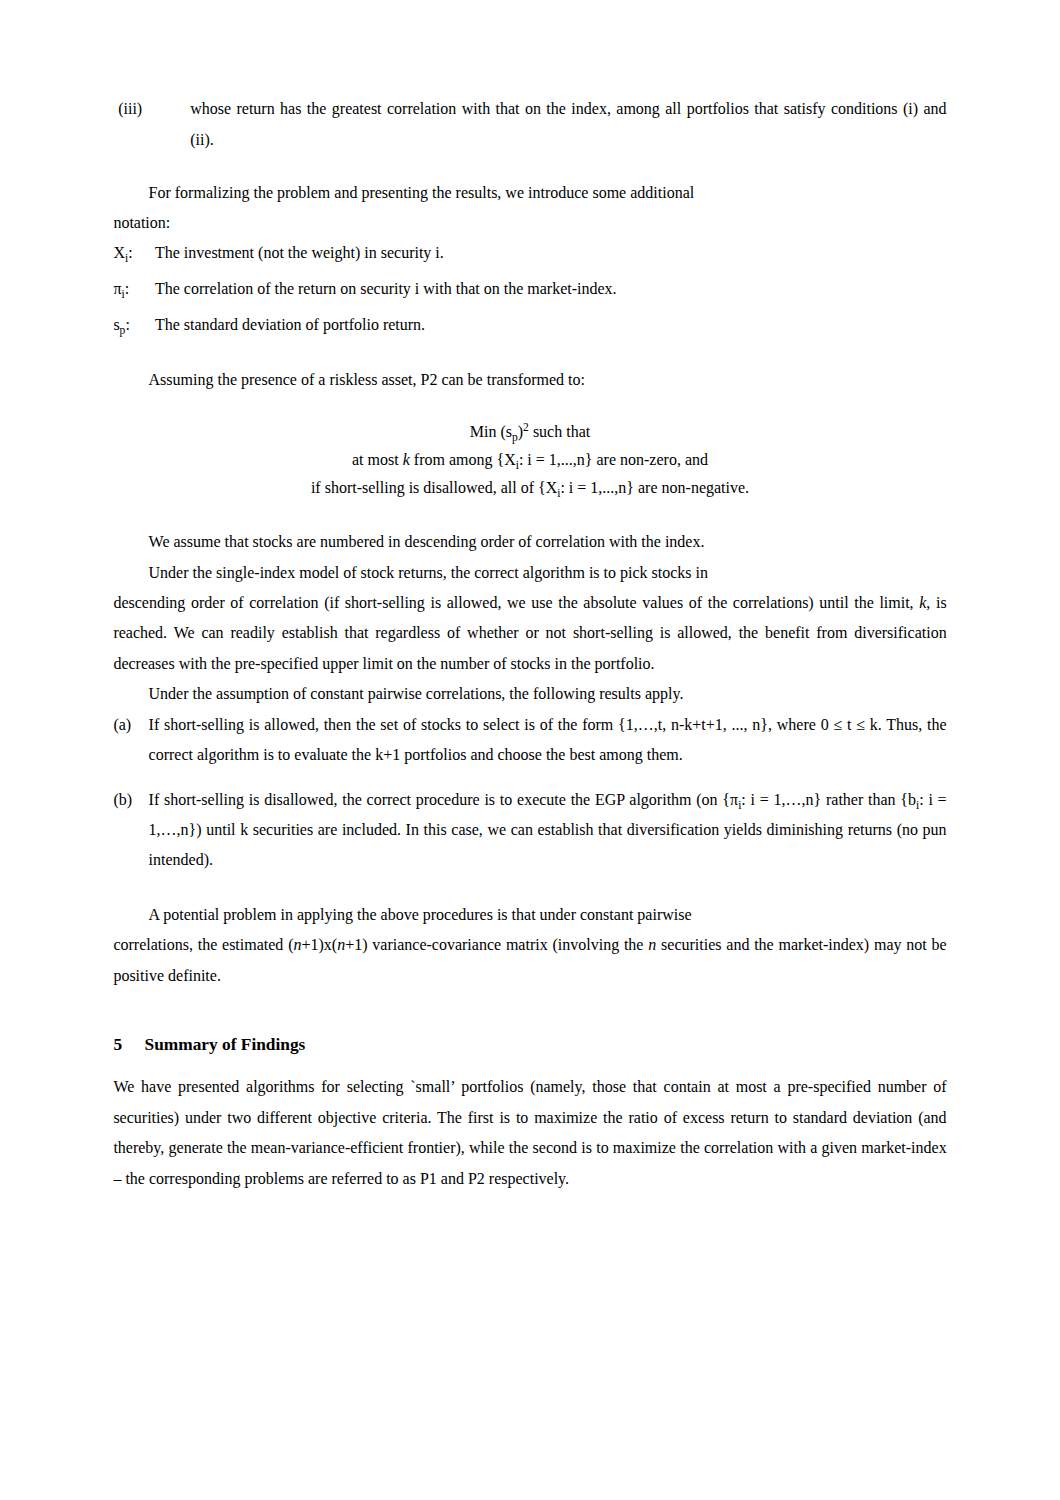(iii)
whose return has the greatest correlation with that on the index, among all portfolios that satisfy conditions (i) and (ii).
For formalizing the problem and presenting the results, we introduce some additional
notation:
Xi:
The investment (not the weight) in security i.
πi:
The correlation of the return on security i with that on the market-index.
sp:
The standard deviation of portfolio return.
Assuming the presence of a riskless asset, P2 can be transformed to:
Min (sp)2 such that
at most k from among {Xi: i = 1,...,n} are non-zero, and
if short-selling is disallowed, all of {Xi: i = 1,...,n} are non-negative.
We assume that stocks are numbered in descending order of correlation with the index.
Under the single-index model of stock returns, the correct algorithm is to pick stocks in
descending order of correlation (if short-selling is allowed, we use the absolute values of the correlations) until the limit, k, is reached. We can readily establish that regardless of whether or not short-selling is allowed, the benefit from diversification decreases with the pre-specified upper limit on the number of stocks in the portfolio.
Under the assumption of constant pairwise correlations, the following results apply.
(a)
If short-selling is allowed, then the set of stocks to select is of the form {1,…,t, n-k+t+1, ..., n}, where 0 ≤ t ≤ k. Thus, the correct algorithm is to evaluate the k+1 portfolios and choose the best among them.
(b)
If short-selling is disallowed, the correct procedure is to execute the EGP algorithm (on {πi: i = 1,…,n} rather than {bi: i = 1,…,n}) until k securities are included. In this case, we can establish that diversification yields diminishing returns (no pun intended).
A potential problem in applying the above procedures is that under constant pairwise
correlations, the estimated (n+1)x(n+1) variance-covariance matrix (involving the n securities and the market-index) may not be positive definite.
5 Summary of Findings
We have presented algorithms for selecting `small’ portfolios (namely, those that contain at most a pre-specified number of securities) under two different objective criteria. The first is to maximize the ratio of excess return to standard deviation (and thereby, generate the mean-variance-efficient frontier), while the second is to maximize the correlation with a given market-index – the corresponding problems are referred to as P1 and P2 respectively.